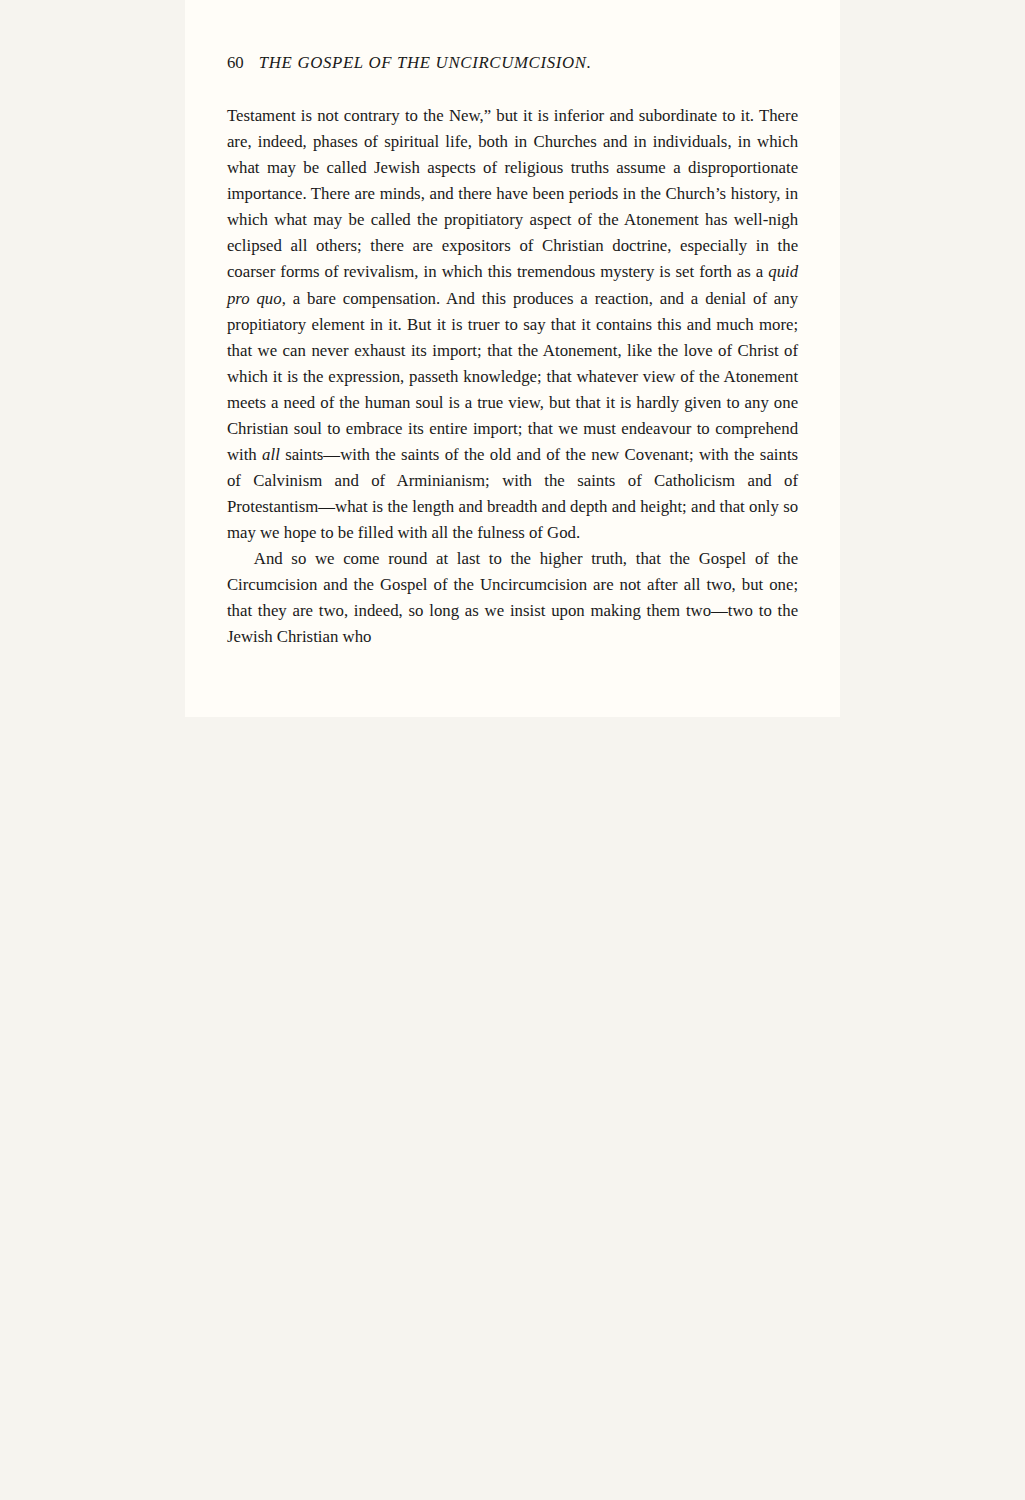60 THE GOSPEL OF THE UNCIRCUMCISION.
Testament is not contrary to the New,” but it is in­ferior and subordinate to it. There are, indeed, phases of spiritual life, both in Churches and in indi­viduals, in which what may be called Jewish aspects of religious truths assume a disproportionate import­ance. There are minds, and there have been periods in the Church’s history, in which what may be called the propitiatory aspect of the Atonement has well-nigh eclipsed all others; there are expositors of Christian doctrine, especially in the coarser forms of revivalism, in which this tremendous mystery is set forth as a quid pro quo, a bare compensation. And this produces a reaction, and a denial of any propitia­tory element in it. But it is truer to say that it con­tains this and much more; that we can never exhaust its import; that the Atonement, like the love of Christ of which it is the expression, passeth know­ledge; that whatever view of the Atonement meets a need of the human soul is a true view, but that it is hardly given to any one Christian soul to embrace its entire import; that we must endeavour to com­prehend with all saints—with the saints of the old and of the new Covenant; with the saints of Cal­vinism and of Arminianism; with the saints of Ca­tholicism and of Protestantism—what is the length and breadth and depth and height; and that only so may we hope to be filled with all the fulness of God.
And so we come round at last to the higher truth, that the Gospel of the Circumcision and the Gospel of the Uncircumcision are not after all two, but one; that they are two, indeed, so long as we insist upon making them two—two to the Jewish Christian who